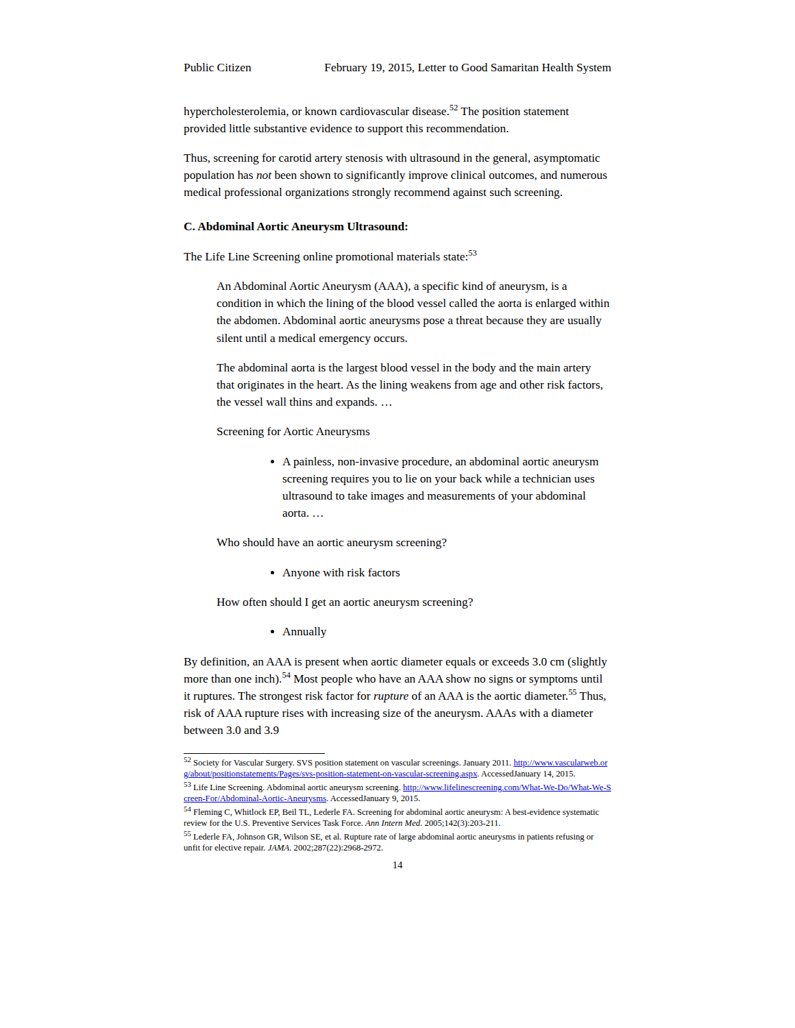Public Citizen
February 19, 2015, Letter to Good Samaritan Health System
hypercholesterolemia, or known cardiovascular disease.52 The position statement provided little substantive evidence to support this recommendation.
Thus, screening for carotid artery stenosis with ultrasound in the general, asymptomatic population has not been shown to significantly improve clinical outcomes, and numerous medical professional organizations strongly recommend against such screening.
C. Abdominal Aortic Aneurysm Ultrasound:
The Life Line Screening online promotional materials state:53
An Abdominal Aortic Aneurysm (AAA), a specific kind of aneurysm, is a condition in which the lining of the blood vessel called the aorta is enlarged within the abdomen. Abdominal aortic aneurysms pose a threat because they are usually silent until a medical emergency occurs.
The abdominal aorta is the largest blood vessel in the body and the main artery that originates in the heart. As the lining weakens from age and other risk factors, the vessel wall thins and expands. …
Screening for Aortic Aneurysms
A painless, non-invasive procedure, an abdominal aortic aneurysm screening requires you to lie on your back while a technician uses ultrasound to take images and measurements of your abdominal aorta. …
Who should have an aortic aneurysm screening?
Anyone with risk factors
How often should I get an aortic aneurysm screening?
Annually
By definition, an AAA is present when aortic diameter equals or exceeds 3.0 cm (slightly more than one inch).54 Most people who have an AAA show no signs or symptoms until it ruptures. The strongest risk factor for rupture of an AAA is the aortic diameter.55 Thus, risk of AAA rupture rises with increasing size of the aneurysm. AAAs with a diameter between 3.0 and 3.9
52 Society for Vascular Surgery. SVS position statement on vascular screenings. January 2011. http://www.vascularweb.org/about/positionstatements/Pages/svs-position-statement-on-vascular-screening.aspx. AccessedJanuary 14, 2015.
53 Life Line Screening. Abdominal aortic aneurysm screening. http://www.lifelinescreening.com/What-We-Do/What-We-Screen-For/Abdominal-Aortic-Aneurysms. AccessedJanuary 9, 2015.
54 Fleming C, Whitlock EP, Beil TL, Lederle FA. Screening for abdominal aortic aneurysm: A best-evidence systematic review for the U.S. Preventive Services Task Force. Ann Intern Med. 2005;142(3):203-211.
55 Lederle FA, Johnson GR, Wilson SE, et al. Rupture rate of large abdominal aortic aneurysms in patients refusing or unfit for elective repair. JAMA. 2002;287(22):2968-2972.
14